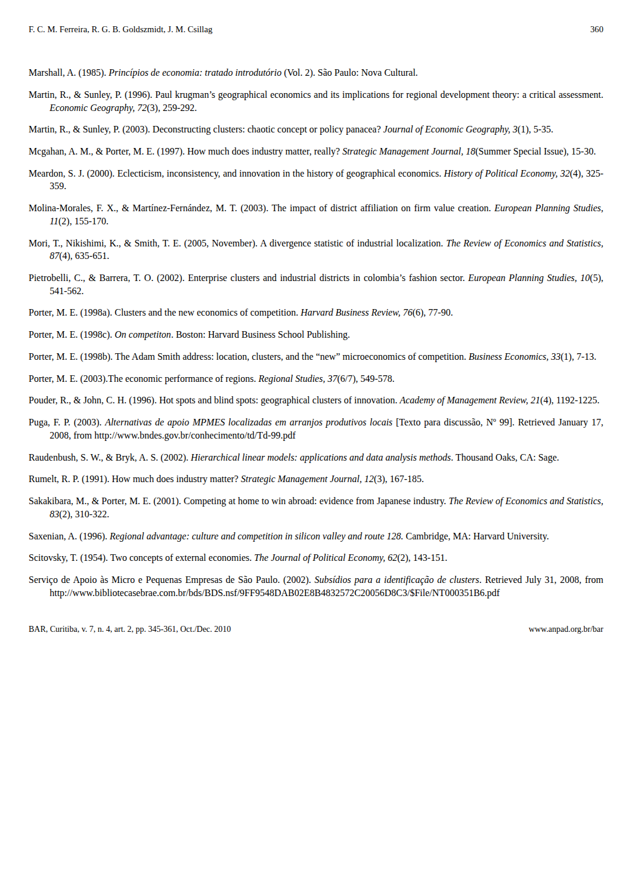F. C. M. Ferreira, R. G. B. Goldszmidt, J. M. Csillag 360
Marshall, A. (1985). Princípios de economia: tratado introdutório (Vol. 2). São Paulo: Nova Cultural.
Martin, R., & Sunley, P. (1996). Paul krugman’s geographical economics and its implications for regional development theory: a critical assessment. Economic Geography, 72(3), 259-292.
Martin, R., & Sunley, P. (2003). Deconstructing clusters: chaotic concept or policy panacea? Journal of Economic Geography, 3(1), 5-35.
Mcgahan, A. M., & Porter, M. E. (1997). How much does industry matter, really? Strategic Management Journal, 18(Summer Special Issue), 15-30.
Meardon, S. J. (2000). Eclecticism, inconsistency, and innovation in the history of geographical economics. History of Political Economy, 32(4), 325-359.
Molina-Morales, F. X., & Martínez-Fernández, M. T. (2003). The impact of district affiliation on firm value creation. European Planning Studies, 11(2), 155-170.
Mori, T., Nikishimi, K., & Smith, T. E. (2005, November). A divergence statistic of industrial localization. The Review of Economics and Statistics, 87(4), 635-651.
Pietrobelli, C., & Barrera, T. O. (2002). Enterprise clusters and industrial districts in colombia’s fashion sector. European Planning Studies, 10(5), 541-562.
Porter, M. E. (1998a). Clusters and the new economics of competition. Harvard Business Review, 76(6), 77-90.
Porter, M. E. (1998c). On competiton. Boston: Harvard Business School Publishing.
Porter, M. E. (1998b). The Adam Smith address: location, clusters, and the “new” microeconomics of competition. Business Economics, 33(1), 7-13.
Porter, M. E. (2003).The economic performance of regions. Regional Studies, 37(6/7), 549-578.
Pouder, R., & John, C. H. (1996). Hot spots and blind spots: geographical clusters of innovation. Academy of Management Review, 21(4), 1192-1225.
Puga, F. P. (2003). Alternativas de apoio MPMES localizadas em arranjos produtivos locais [Texto para discussão, Nº 99]. Retrieved January 17, 2008, from http://www.bndes.gov.br/conhecimento/td/Td-99.pdf
Raudenbush, S. W., & Bryk, A. S. (2002). Hierarchical linear models: applications and data analysis methods. Thousand Oaks, CA: Sage.
Rumelt, R. P. (1991). How much does industry matter? Strategic Management Journal, 12(3), 167-185.
Sakakibara, M., & Porter, M. E. (2001). Competing at home to win abroad: evidence from Japanese industry. The Review of Economics and Statistics, 83(2), 310-322.
Saxenian, A. (1996). Regional advantage: culture and competition in silicon valley and route 128. Cambridge, MA: Harvard University.
Scitovsky, T. (1954). Two concepts of external economies. The Journal of Political Economy, 62(2), 143-151.
Serviço de Apoio às Micro e Pequenas Empresas de São Paulo. (2002). Subsídios para a identificação de clusters. Retrieved July 31, 2008, from http://www.bibliotecasebrae.com.br/bds/BDS.nsf/9FF9548DAB02E8B4832572C20056D8C3/$File/NT000351B6.pdf
BAR, Curitiba, v. 7, n. 4, art. 2, pp. 345-361, Oct./Dec. 2010 www.anpad.org.br/bar